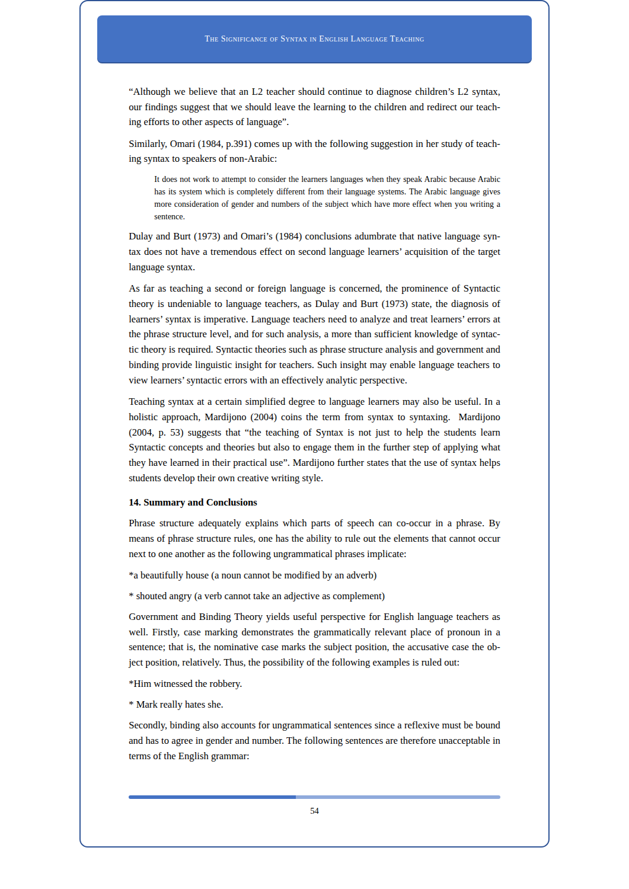The Significance of Syntax in English Language Teaching
“Although we believe that an L2 teacher should continue to diagnose children’s L2 syntax, our findings suggest that we should leave the learning to the children and redirect our teaching efforts to other aspects of language”.
Similarly, Omari (1984, p.391) comes up with the following suggestion in her study of teaching syntax to speakers of non-Arabic:
It does not work to attempt to consider the learners languages when they speak Arabic because Arabic has its system which is completely different from their language systems. The Arabic language gives more consideration of gender and numbers of the subject which have more effect when you writing a sentence.
Dulay and Burt (1973) and Omari’s (1984) conclusions adumbrate that native language syntax does not have a tremendous effect on second language learners’ acquisition of the target language syntax.
As far as teaching a second or foreign language is concerned, the prominence of Syntactic theory is undeniable to language teachers, as Dulay and Burt (1973) state, the diagnosis of learners’ syntax is imperative. Language teachers need to analyze and treat learners’ errors at the phrase structure level, and for such analysis, a more than sufficient knowledge of syntactic theory is required. Syntactic theories such as phrase structure analysis and government and binding provide linguistic insight for teachers. Such insight may enable language teachers to view learners’ syntactic errors with an effectively analytic perspective.
Teaching syntax at a certain simplified degree to language learners may also be useful. In a holistic approach, Mardijono (2004) coins the term from syntax to syntaxing. Mardijono (2004, p. 53) suggests that “the teaching of Syntax is not just to help the students learn Syntactic concepts and theories but also to engage them in the further step of applying what they have learned in their practical use”. Mardijono further states that the use of syntax helps students develop their own creative writing style.
14. Summary and Conclusions
Phrase structure adequately explains which parts of speech can co-occur in a phrase. By means of phrase structure rules, one has the ability to rule out the elements that cannot occur next to one another as the following ungrammatical phrases implicate:
*a beautifully house (a noun cannot be modified by an adverb)
* shouted angry (a verb cannot take an adjective as complement)
Government and Binding Theory yields useful perspective for English language teachers as well. Firstly, case marking demonstrates the grammatically relevant place of pronoun in a sentence; that is, the nominative case marks the subject position, the accusative case the object position, relatively. Thus, the possibility of the following examples is ruled out:
*Him witnessed the robbery.
* Mark really hates she.
Secondly, binding also accounts for ungrammatical sentences since a reflexive must be bound and has to agree in gender and number. The following sentences are therefore unacceptable in terms of the English grammar:
54